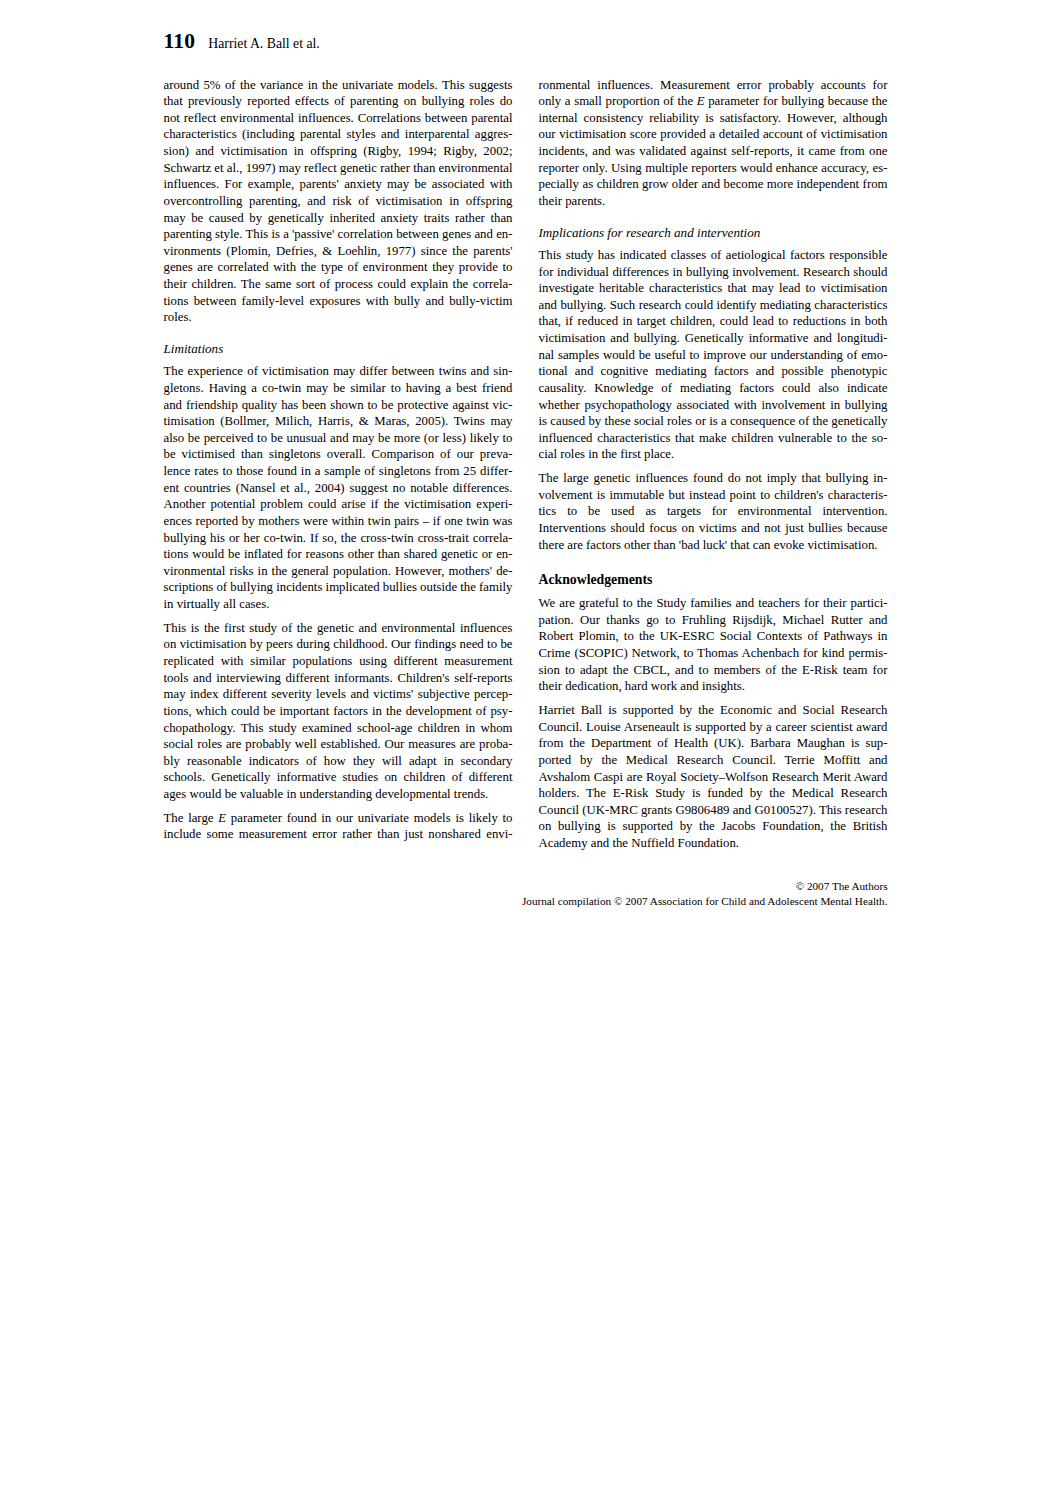110 Harriet A. Ball et al.
around 5% of the variance in the univariate models. This suggests that previously reported effects of parenting on bullying roles do not reflect environmental influences. Correlations between parental characteristics (including parental styles and interparental aggression) and victimisation in offspring (Rigby, 1994; Rigby, 2002; Schwartz et al., 1997) may reflect genetic rather than environmental influences. For example, parents' anxiety may be associated with overcontrolling parenting, and risk of victimisation in offspring may be caused by genetically inherited anxiety traits rather than parenting style. This is a 'passive' correlation between genes and environments (Plomin, Defries, & Loehlin, 1977) since the parents' genes are correlated with the type of environment they provide to their children. The same sort of process could explain the correlations between family-level exposures with bully and bully-victim roles.
Limitations
The experience of victimisation may differ between twins and singletons. Having a co-twin may be similar to having a best friend and friendship quality has been shown to be protective against victimisation (Bollmer, Milich, Harris, & Maras, 2005). Twins may also be perceived to be unusual and may be more (or less) likely to be victimised than singletons overall. Comparison of our prevalence rates to those found in a sample of singletons from 25 different countries (Nansel et al., 2004) suggest no notable differences. Another potential problem could arise if the victimisation experiences reported by mothers were within twin pairs – if one twin was bullying his or her co-twin. If so, the cross-twin cross-trait correlations would be inflated for reasons other than shared genetic or environmental risks in the general population. However, mothers' descriptions of bullying incidents implicated bullies outside the family in virtually all cases.
This is the first study of the genetic and environmental influences on victimisation by peers during childhood. Our findings need to be replicated with similar populations using different measurement tools and interviewing different informants. Children's self-reports may index different severity levels and victims' subjective perceptions, which could be important factors in the development of psychopathology. This study examined school-age children in whom social roles are probably well established. Our measures are probably reasonable indicators of how they will adapt in secondary schools. Genetically informative studies on children of different ages would be valuable in understanding developmental trends.
The large E parameter found in our univariate models is likely to include some measurement error rather than just nonshared environmental influences. Measurement error probably accounts for only a small proportion of the E parameter for bullying because the internal consistency reliability is satisfactory. However, although our victimisation score provided a detailed account of victimisation incidents, and was validated against self-reports, it came from one reporter only. Using multiple reporters would enhance accuracy, especially as children grow older and become more independent from their parents.
Implications for research and intervention
This study has indicated classes of aetiological factors responsible for individual differences in bullying involvement. Research should investigate heritable characteristics that may lead to victimisation and bullying. Such research could identify mediating characteristics that, if reduced in target children, could lead to reductions in both victimisation and bullying. Genetically informative and longitudinal samples would be useful to improve our understanding of emotional and cognitive mediating factors and possible phenotypic causality. Knowledge of mediating factors could also indicate whether psychopathology associated with involvement in bullying is caused by these social roles or is a consequence of the genetically influenced characteristics that make children vulnerable to the social roles in the first place.
The large genetic influences found do not imply that bullying involvement is immutable but instead point to children's characteristics to be used as targets for environmental intervention. Interventions should focus on victims and not just bullies because there are factors other than 'bad luck' that can evoke victimisation.
Acknowledgements
We are grateful to the Study families and teachers for their participation. Our thanks go to Fruhling Rijsdijk, Michael Rutter and Robert Plomin, to the UK-ESRC Social Contexts of Pathways in Crime (SCOPIC) Network, to Thomas Achenbach for kind permission to adapt the CBCL, and to members of the E-Risk team for their dedication, hard work and insights.
Harriet Ball is supported by the Economic and Social Research Council. Louise Arseneault is supported by a career scientist award from the Department of Health (UK). Barbara Maughan is supported by the Medical Research Council. Terrie Moffitt and Avshalom Caspi are Royal Society–Wolfson Research Merit Award holders. The E-Risk Study is funded by the Medical Research Council (UK-MRC grants G9806489 and G0100527). This research on bullying is supported by the Jacobs Foundation, the British Academy and the Nuffield Foundation.
© 2007 The Authors Journal compilation © 2007 Association for Child and Adolescent Mental Health.